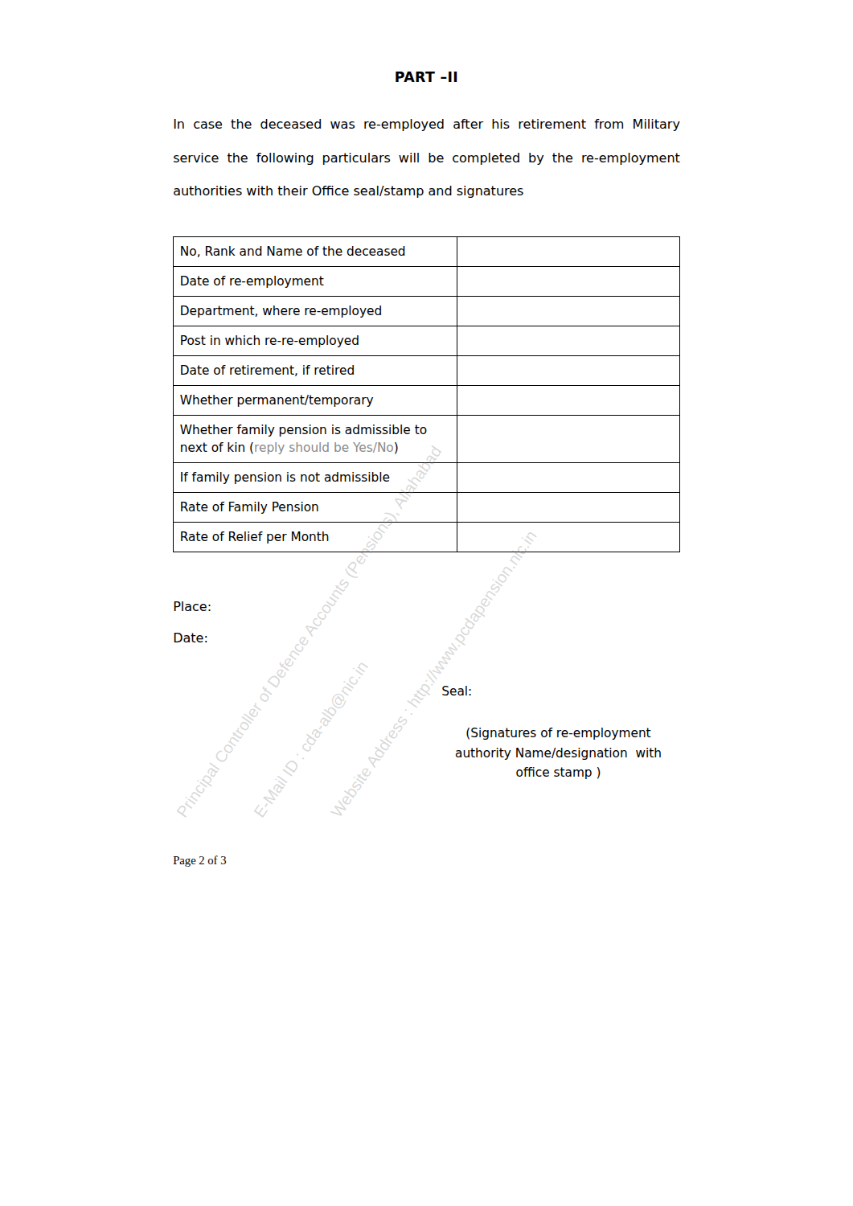Principal Controller of Defence Accounts (Pensions), Allahabad
E-Mail ID : cda-alb@nic.in
Website Address : http://www.pcdapension.nic.in
PART –II
In case the deceased was re-employed after his retirement from Military service the following particulars will be completed by the re-employment authorities with their Office seal/stamp and signatures
| No, Rank and Name of the deceased | |
| Date of re-employment | |
| Department, where re-employed | |
| Post in which re-re-employed | |
| Date of retirement, if retired | |
| Whether permanent/temporary | |
| Whether family pension is admissible to next of kin ( reply should be Yes/No ) | |
| If family pension is not admissible | |
| Rate of Family Pension | |
| Rate of Relief per Month | |
Place:
Date:
Seal:
(Signatures of re-employment
authority Name/designation with
office stamp )
Page 2 of 3